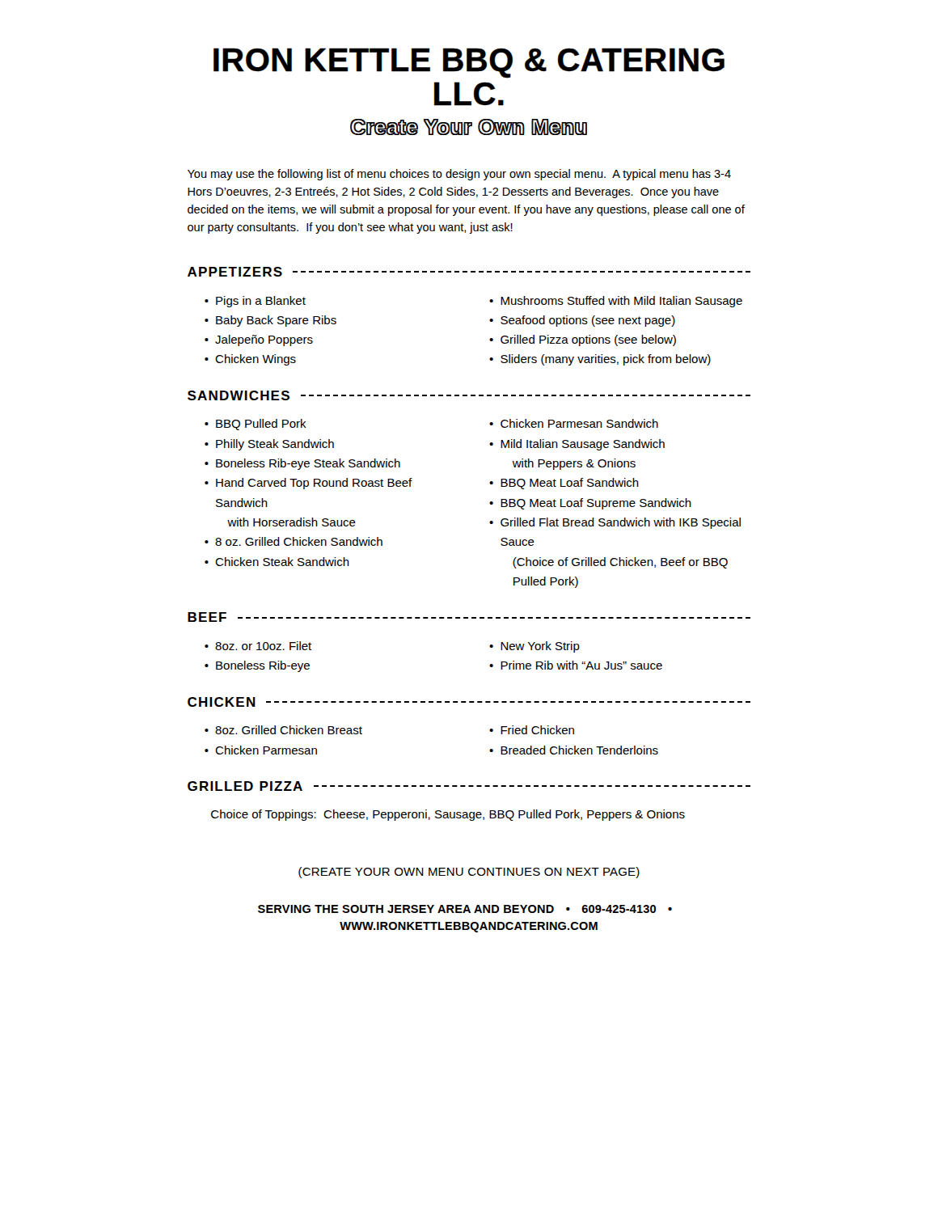Iron Kettle BBQ & Catering LLC.
Create Your Own Menu
You may use the following list of menu choices to design your own special menu. A typical menu has 3-4 Hors D’oeuvres, 2-3 Entreés, 2 Hot Sides, 2 Cold Sides, 1-2 Desserts and Beverages. Once you have decided on the items, we will submit a proposal for your event. If you have any questions, please call one of our party consultants. If you don’t see what you want, just ask!
Appetizers
Pigs in a Blanket
Baby Back Spare Ribs
Jalepeño Poppers
Chicken Wings
Mushrooms Stuffed with Mild Italian Sausage
Seafood options (see next page)
Grilled Pizza options (see below)
Sliders (many varities, pick from below)
Sandwiches
BBQ Pulled Pork
Philly Steak Sandwich
Boneless Rib-eye Steak Sandwich
Hand Carved Top Round Roast Beef Sandwich
with Horseradish Sauce
8 oz. Grilled Chicken Sandwich
Chicken Steak Sandwich
Chicken Parmesan Sandwich
Mild Italian Sausage Sandwich
with Peppers & Onions
BBQ Meat Loaf Sandwich
BBQ Meat Loaf Supreme Sandwich
Grilled Flat Bread Sandwich with IKB Special Sauce
(Choice of Grilled Chicken, Beef or BBQ Pulled Pork)
Beef
8oz. or 10oz. Filet
Boneless Rib-eye
New York Strip
Prime Rib with “Au Jus” sauce
Chicken
8oz. Grilled Chicken Breast
Chicken Parmesan
Fried Chicken
Breaded Chicken Tenderloins
Grilled Pizza
Choice of Toppings: Cheese, Pepperoni, Sausage, BBQ Pulled Pork, Peppers & Onions
(CREATE YOUR OWN MENU CONTINUES ON NEXT PAGE)
Serving the South Jersey Area and Beyond • 609-425-4130 • www.ironkettlebbqandcatering.com